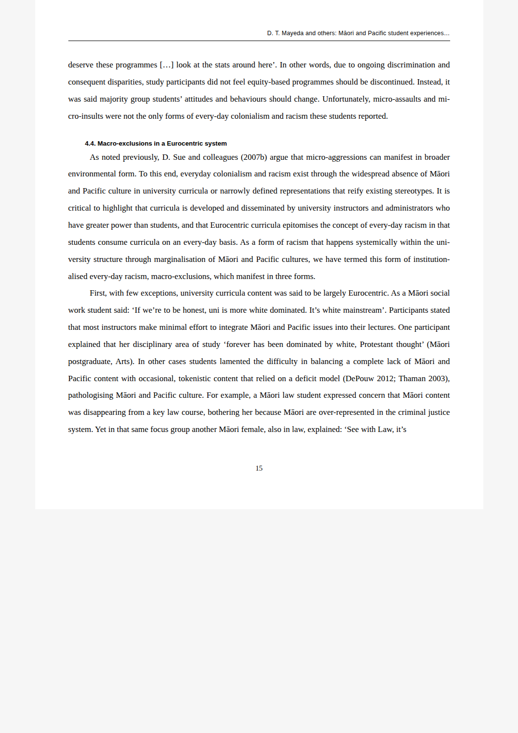D. T. Mayeda and others: Māori and Pacific student experiences…
deserve these programmes […] look at the stats around here’. In other words, due to ongoing discrimination and consequent disparities, study participants did not feel equity-based programmes should be discontinued. Instead, it was said majority group students’ attitudes and behaviours should change. Unfortunately, micro-assaults and micro-insults were not the only forms of every-day colonialism and racism these students reported.
4.4. Macro-exclusions in a Eurocentric system
As noted previously, D. Sue and colleagues (2007b) argue that micro-aggressions can manifest in broader environmental form. To this end, everyday colonialism and racism exist through the widespread absence of Māori and Pacific culture in university curricula or narrowly defined representations that reify existing stereotypes. It is critical to highlight that curricula is developed and disseminated by university instructors and administrators who have greater power than students, and that Eurocentric curricula epitomises the concept of every-day racism in that students consume curricula on an every-day basis. As a form of racism that happens systemically within the university structure through marginalisation of Māori and Pacific cultures, we have termed this form of institutionalised every-day racism, macro-exclusions, which manifest in three forms.
First, with few exceptions, university curricula content was said to be largely Eurocentric. As a Māori social work student said: ‘If we’re to be honest, uni is more white dominated. It’s white mainstream’. Participants stated that most instructors make minimal effort to integrate Māori and Pacific issues into their lectures. One participant explained that her disciplinary area of study ‘forever has been dominated by white, Protestant thought’ (Māori postgraduate, Arts). In other cases students lamented the difficulty in balancing a complete lack of Māori and Pacific content with occasional, tokenistic content that relied on a deficit model (DePouw 2012; Thaman 2003), pathologising Māori and Pacific culture. For example, a Māori law student expressed concern that Māori content was disappearing from a key law course, bothering her because Māori are over-represented in the criminal justice system. Yet in that same focus group another Māori female, also in law, explained: ‘See with Law, it’s
15